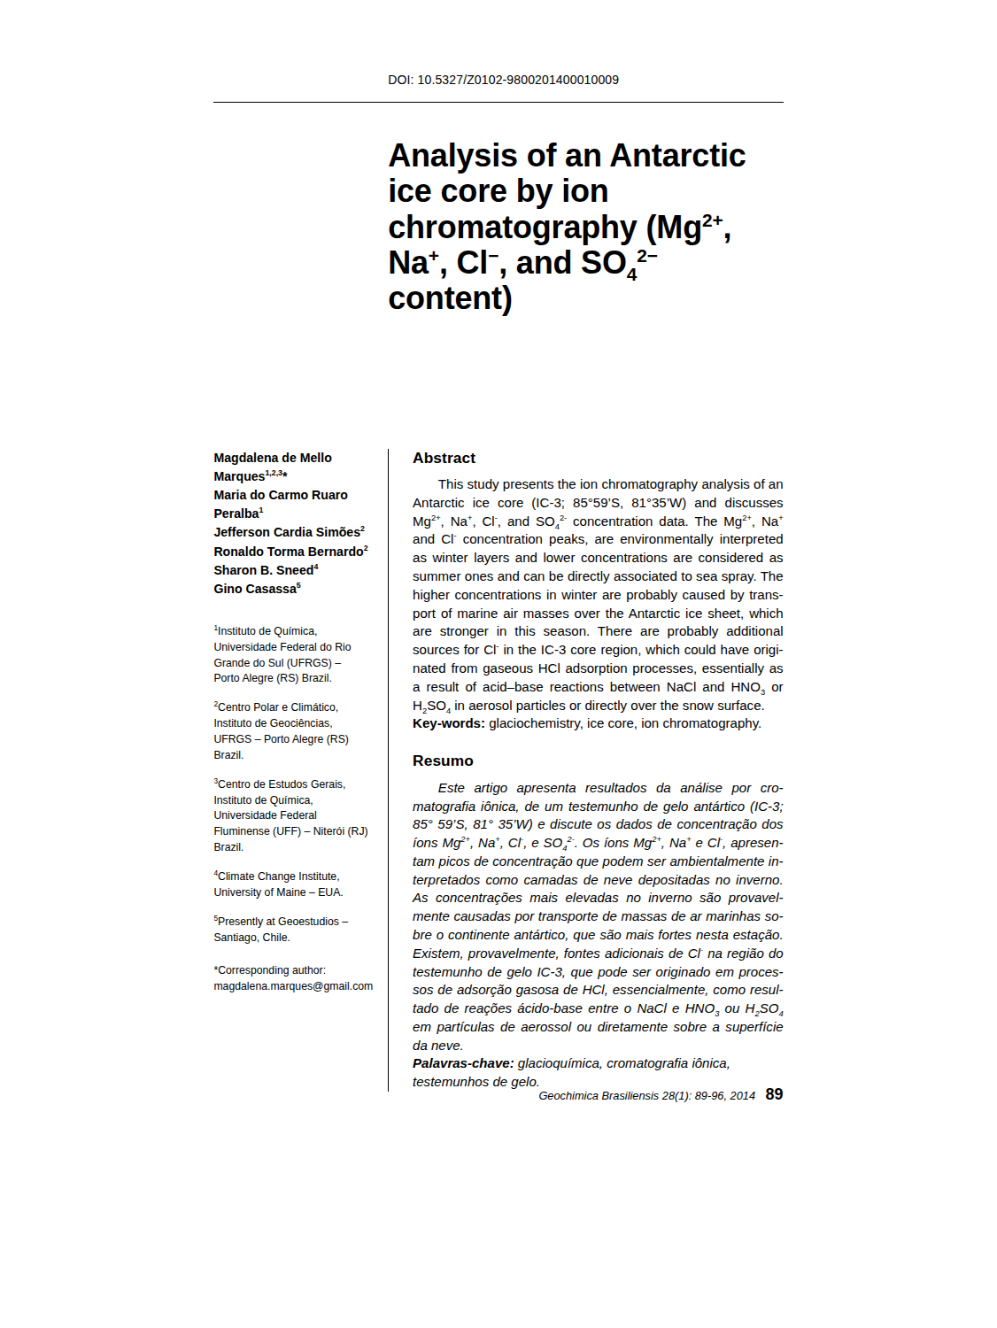DOI: 10.5327/Z0102-9800201400010009
Analysis of an Antarctic ice core by ion chromatography (Mg2+, Na+, Cl−, and SO42− content)
Magdalena de Mello Marques1,2,3*
Maria do Carmo Ruaro Peralba1
Jefferson Cardia Simões2
Ronaldo Torma Bernardo2
Sharon B. Sneed4
Gino Casassa5
1Instituto de Química, Universidade Federal do Rio Grande do Sul (UFRGS) – Porto Alegre (RS) Brazil.
2Centro Polar e Climático, Instituto de Geociências, UFRGS – Porto Alegre (RS) Brazil.
3Centro de Estudos Gerais, Instituto de Química, Universidade Federal Fluminense (UFF) – Niterói (RJ) Brazil.
4Climate Change Institute, University of Maine – EUA.
5Presently at Geoestudios – Santiago, Chile.
*Corresponding author:
magdalena.marques@gmail.com
Abstract
This study presents the ion chromatography analysis of an Antarctic ice core (IC-3; 85°59’S, 81°35’W) and discusses Mg2+, Na+, Cl-, and SO42- concentration data. The Mg2+, Na+ and Cl- concentration peaks, are environmentally interpreted as winter layers and lower concentrations are considered as summer ones and can be directly associated to sea spray. The higher concentrations in winter are probably caused by transport of marine air masses over the Antarctic ice sheet, which are stronger in this season. There are probably additional sources for Cl- in the IC-3 core region, which could have originated from gaseous HCl adsorption processes, essentially as a result of acid–base reactions between NaCl and HNO3 or H2SO4 in aerosol particles or directly over the snow surface.
Key-words: glaciochemistry, ice core, ion chromatography.
Resumo
Este artigo apresenta resultados da análise por cromatografia iônica, de um testemunho de gelo antártico (IC-3; 85° 59’S, 81° 35’W) e discute os dados de concentração dos íons Mg2+, Na+, Cl-, e SO42-. Os íons Mg2+, Na+ e Cl-, apresentam picos de concentração que podem ser ambientalmente interpretados como camadas de neve depositadas no inverno. As concentrações mais elevadas no inverno são provavelmente causadas por transporte de massas de ar marinhas sobre o continente antártico, que são mais fortes nesta estação. Existem, provavelmente, fontes adicionais de Cl- na região do testemunho de gelo IC-3, que pode ser originado em processos de adsorção gasosa de HCl, essencialmente, como resultado de reações ácido-base entre o NaCl e HNO3 ou H2SO4 em partículas de aerossol ou diretamente sobre a superfície da neve.
Palavras-chave: glacioquímica, cromatografia iônica, testemunhos de gelo.
Geochimica Brasiliensis 28(1): 89-96, 201489